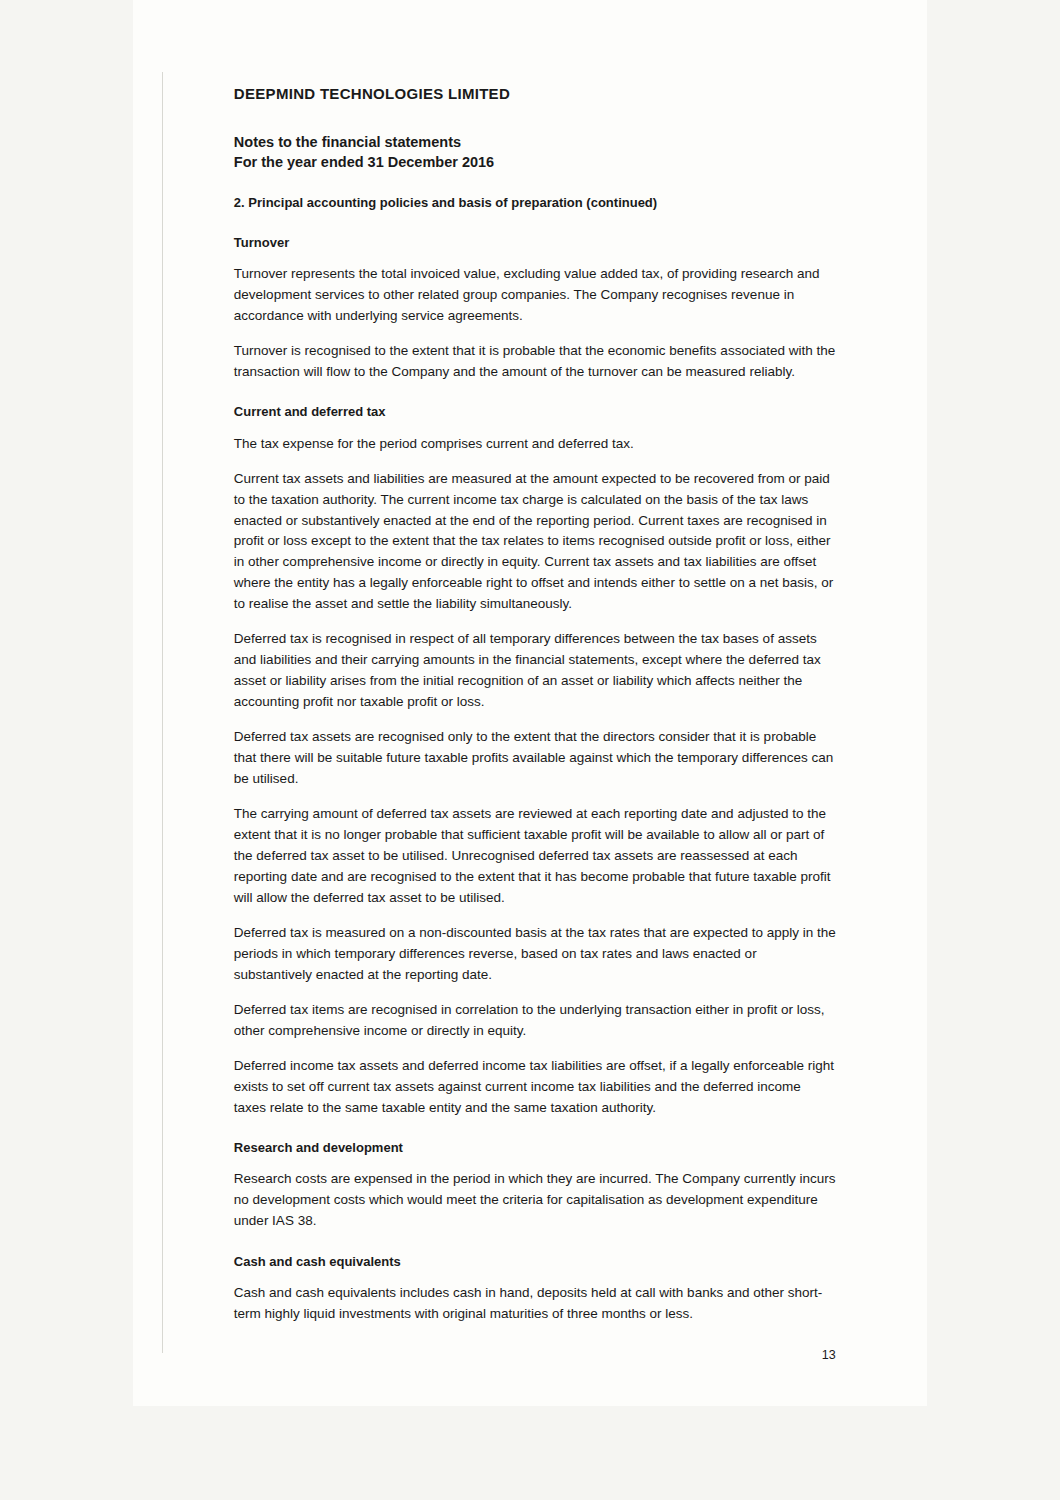DeepMind Technologies Limited
Notes to the financial statements For the year ended 31 December 2016
2. Principal accounting policies and basis of preparation (continued)
Turnover
Turnover represents the total invoiced value, excluding value added tax, of providing research and development services to other related group companies. The Company recognises revenue in accordance with underlying service agreements.
Turnover is recognised to the extent that it is probable that the economic benefits associated with the transaction will flow to the Company and the amount of the turnover can be measured reliably.
Current and deferred tax
The tax expense for the period comprises current and deferred tax.
Current tax assets and liabilities are measured at the amount expected to be recovered from or paid to the taxation authority. The current income tax charge is calculated on the basis of the tax laws enacted or substantively enacted at the end of the reporting period. Current taxes are recognised in profit or loss except to the extent that the tax relates to items recognised outside profit or loss, either in other comprehensive income or directly in equity. Current tax assets and tax liabilities are offset where the entity has a legally enforceable right to offset and intends either to settle on a net basis, or to realise the asset and settle the liability simultaneously.
Deferred tax is recognised in respect of all temporary differences between the tax bases of assets and liabilities and their carrying amounts in the financial statements, except where the deferred tax asset or liability arises from the initial recognition of an asset or liability which affects neither the accounting profit nor taxable profit or loss.
Deferred tax assets are recognised only to the extent that the directors consider that it is probable that there will be suitable future taxable profits available against which the temporary differences can be utilised.
The carrying amount of deferred tax assets are reviewed at each reporting date and adjusted to the extent that it is no longer probable that sufficient taxable profit will be available to allow all or part of the deferred tax asset to be utilised. Unrecognised deferred tax assets are reassessed at each reporting date and are recognised to the extent that it has become probable that future taxable profit will allow the deferred tax asset to be utilised.
Deferred tax is measured on a non-discounted basis at the tax rates that are expected to apply in the periods in which temporary differences reverse, based on tax rates and laws enacted or substantively enacted at the reporting date.
Deferred tax items are recognised in correlation to the underlying transaction either in profit or loss, other comprehensive income or directly in equity.
Deferred income tax assets and deferred income tax liabilities are offset, if a legally enforceable right exists to set off current tax assets against current income tax liabilities and the deferred income taxes relate to the same taxable entity and the same taxation authority.
Research and development
Research costs are expensed in the period in which they are incurred. The Company currently incurs no development costs which would meet the criteria for capitalisation as development expenditure under IAS 38.
Cash and cash equivalents
Cash and cash equivalents includes cash in hand, deposits held at call with banks and other short-term highly liquid investments with original maturities of three months or less.
13